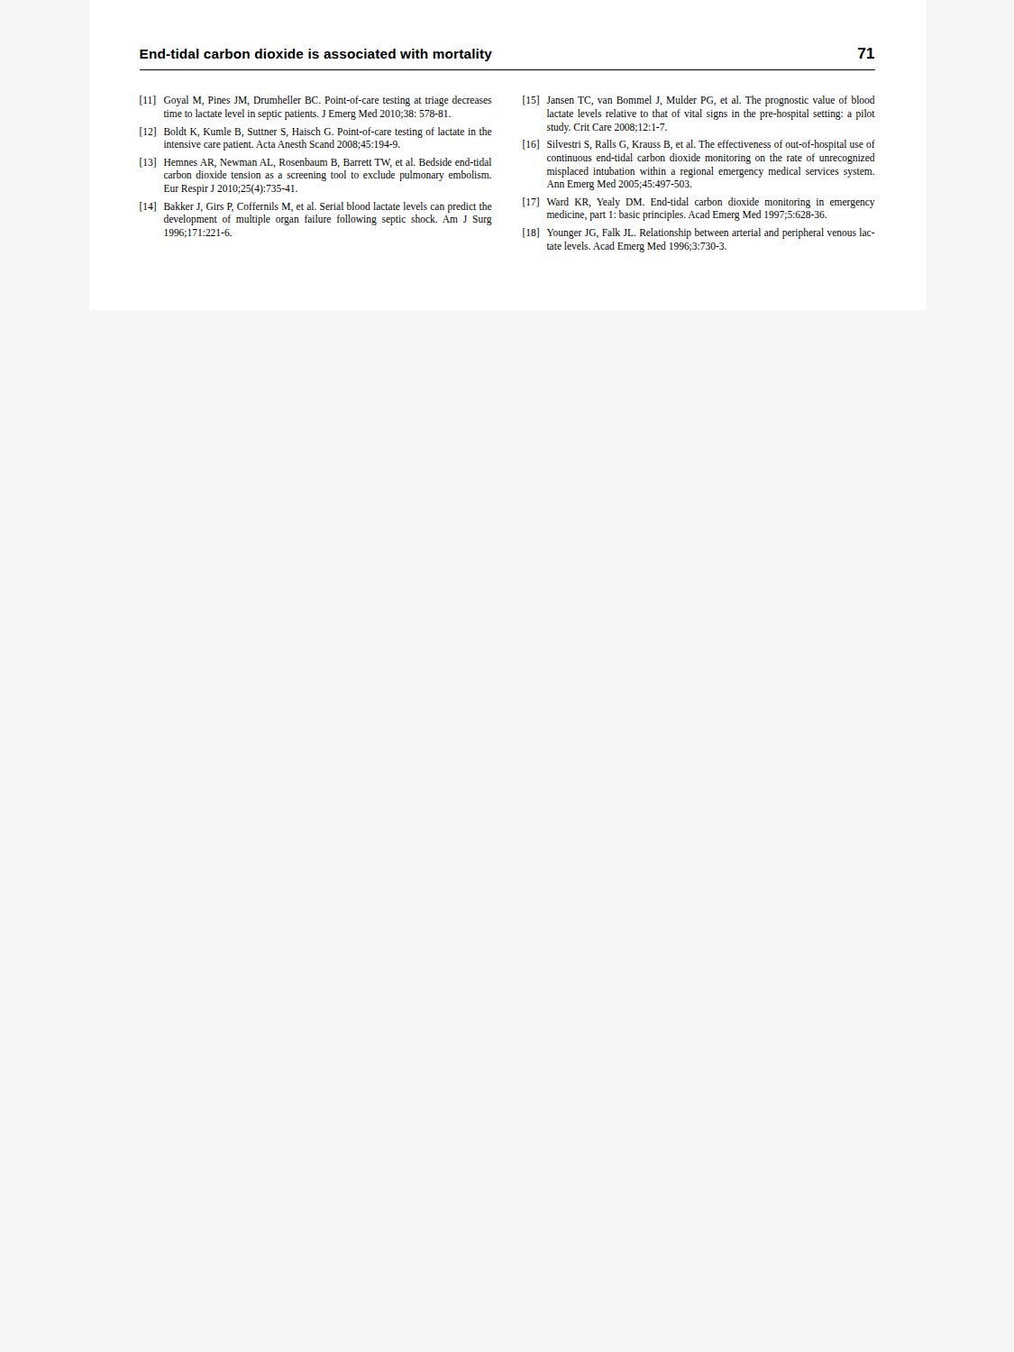End-tidal carbon dioxide is associated with mortality
71
[11] Goyal M, Pines JM, Drumheller BC. Point-of-care testing at triage decreases time to lactate level in septic patients. J Emerg Med 2010;38: 578-81.
[12] Boldt K, Kumle B, Suttner S, Haisch G. Point-of-care testing of lactate in the intensive care patient. Acta Anesth Scand 2008;45:194-9.
[13] Hemnes AR, Newman AL, Rosenbaum B, Barrett TW, et al. Bedside end-tidal carbon dioxide tension as a screening tool to exclude pulmonary embolism. Eur Respir J 2010;25(4):735-41.
[14] Bakker J, Girs P, Coffernils M, et al. Serial blood lactate levels can predict the development of multiple organ failure following septic shock. Am J Surg 1996;171:221-6.
[15] Jansen TC, van Bommel J, Mulder PG, et al. The prognostic value of blood lactate levels relative to that of vital signs in the pre-hospital setting: a pilot study. Crit Care 2008;12:1-7.
[16] Silvestri S, Ralls G, Krauss B, et al. The effectiveness of out-of-hospital use of continuous end-tidal carbon dioxide monitoring on the rate of unrecognized misplaced intubation within a regional emergency medical services system. Ann Emerg Med 2005;45:497-503.
[17] Ward KR, Yealy DM. End-tidal carbon dioxide monitoring in emergency medicine, part 1: basic principles. Acad Emerg Med 1997;5:628-36.
[18] Younger JG, Falk JL. Relationship between arterial and peripheral venous lactate levels. Acad Emerg Med 1996;3:730-3.